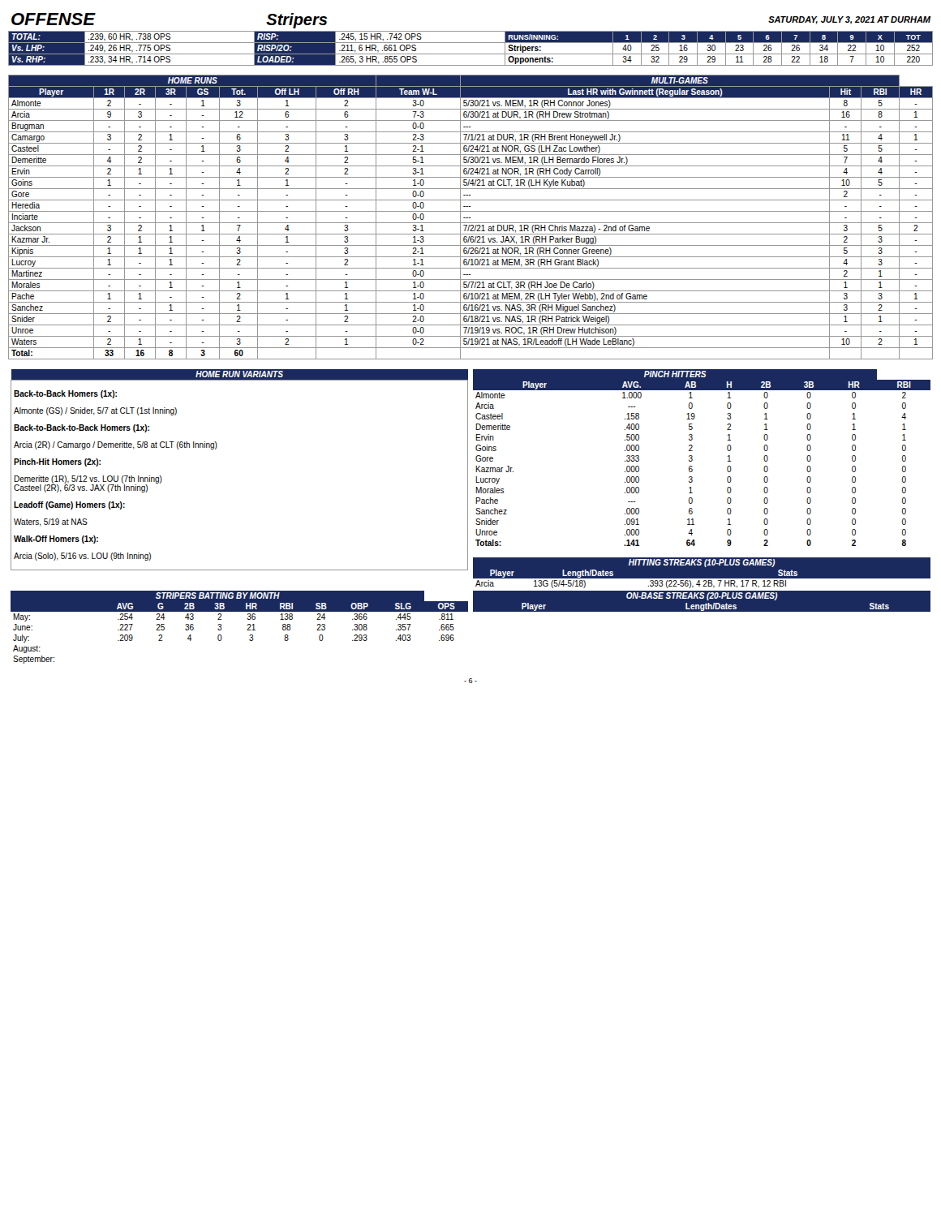| OFFENSE | Stripers | SATURDAY, JULY 3, 2021 AT DURHAM |
| TOTAL: | .239, 60 HR, .738 OPS | RISP: | .245, 15 HR, .742 OPS | RUNS/INNING: | 1 | 2 | 3 | 4 | 5 | 6 | 7 | 8 | 9 | X | TOT |
| Vs. LHP: | .249, 26 HR, .775 OPS | RISP/2O: | .211, 6 HR, .661 OPS | Stripers: | 40 | 25 | 16 | 30 | 23 | 26 | 26 | 34 | 22 | 10 | 252 |
| Vs. RHP: | .233, 34 HR, .714 OPS | LOADED: | .265, 3 HR, .855 OPS | Opponents: | 34 | 32 | 29 | 29 | 11 | 28 | 22 | 18 | 7 | 10 | 220 |
| HOME RUNS | | MULTI-GAMES |
| Player | 1R | 2R | 3R | GS | Tot. | Off LH | Off RH | Team W-L | Last HR with Gwinnett (Regular Season) | Hit | RBI | HR |
| Almonte | 2 | - | - | 1 | 3 | 1 | 2 | 3-0 | 5/30/21 vs. MEM, 1R (RH Connor Jones) | 8 | 5 | - |
| Arcia | 9 | 3 | - | - | 12 | 6 | 6 | 7-3 | 6/30/21 at DUR, 1R (RH Drew Strotman) | 16 | 8 | 1 |
| Brugman | - | - | - | - | - | - | - | 0-0 | --- | - | - | - |
| Camargo | 3 | 2 | 1 | - | 6 | 3 | 3 | 2-3 | 7/1/21 at DUR, 1R (RH Brent Honeywell Jr.) | 11 | 4 | 1 |
| Casteel | - | 2 | - | 1 | 3 | 2 | 1 | 2-1 | 6/24/21 at NOR, GS (LH Zac Lowther) | 5 | 5 | - |
| Demeritte | 4 | 2 | - | - | 6 | 4 | 2 | 5-1 | 5/30/21 vs. MEM, 1R (LH Bernardo Flores Jr.) | 7 | 4 | - |
| Ervin | 2 | 1 | 1 | - | 4 | 2 | 2 | 3-1 | 6/24/21 at NOR, 1R (RH Cody Carroll) | 4 | 4 | - |
| Goins | 1 | - | - | - | 1 | 1 | - | 1-0 | 5/4/21 at CLT, 1R (LH Kyle Kubat) | 10 | 5 | - |
| Gore | - | - | - | - | - | - | - | 0-0 | --- | 2 | - | - |
| Heredia | - | - | - | - | - | - | - | 0-0 | --- | - | - | - |
| Inciarte | - | - | - | - | - | - | - | 0-0 | --- | - | - | - |
| Jackson | 3 | 2 | 1 | 1 | 7 | 4 | 3 | 3-1 | 7/2/21 at DUR, 1R (RH Chris Mazza) - 2nd of Game | 3 | 5 | 2 |
| Kazmar Jr. | 2 | 1 | 1 | - | 4 | 1 | 3 | 1-3 | 6/6/21 vs. JAX, 1R (RH Parker Bugg) | 2 | 3 | - |
| Kipnis | 1 | 1 | 1 | - | 3 | - | 3 | 2-1 | 6/26/21 at NOR, 1R (RH Conner Greene) | 5 | 3 | - |
| Lucroy | 1 | - | 1 | - | 2 | - | 2 | 1-1 | 6/10/21 at MEM, 3R (RH Grant Black) | 4 | 3 | - |
| Martinez | - | - | - | - | - | - | - | 0-0 | --- | 2 | 1 | - |
| Morales | - | - | 1 | - | 1 | - | 1 | 1-0 | 5/7/21 at CLT, 3R (RH Joe De Carlo) | 1 | 1 | - |
| Pache | 1 | 1 | - | - | 2 | 1 | 1 | 1-0 | 6/10/21 at MEM, 2R (LH Tyler Webb), 2nd of Game | 3 | 3 | 1 |
| Sanchez | - | - | 1 | - | 1 | - | 1 | 1-0 | 6/16/21 vs. NAS, 3R (RH Miguel Sanchez) | 3 | 2 | - |
| Snider | 2 | - | - | - | 2 | - | 2 | 2-0 | 6/18/21 vs. NAS, 1R (RH Patrick Weigel) | 1 | 1 | - |
| Unroe | - | - | - | - | - | - | - | 0-0 | 7/19/19 vs. ROC, 1R (RH Drew Hutchison) | - | - | - |
| Waters | 2 | 1 | - | - | 3 | 2 | 1 | 0-2 | 5/19/21 at NAS, 1R/Leadoff (LH Wade LeBlanc) | 10 | 2 | 1 |
| Total: | 33 | 16 | 8 | 3 | 60 | | | | | | | |
| / HOME RUN VARIANTS / / Back-to-Back Homers (1x): Almonte (GS) / Snider, 5/7 at CLT (1st Inning) Back-to-Back-to-Back Homers (1x): Arcia (2R) / Camargo / Demeritte, 5/8 at CLT (6th Inning) Pinch-Hit Homers (2x): Demeritte (1R), 5/12 vs. LOU (7th Inning) Casteel (2R), 6/3 vs. JAX (7th Inning) Leadoff (Game) Homers (1x): Waters, 5/19 at NAS Walk-Off Homers (1x): Arcia (Solo), 5/16 vs. LOU (9th Inning) / | / PINCH HITTERS / / Player / AVG. / AB / H / 2B / 3B / HR / RBI / / Almonte / 1.000 / 1 / 1 / 0 / 0 / 0 / 2 / / Arcia / --- / 0 / 0 / 0 / 0 / 0 / 0 / / Casteel / .158 / 19 / 3 / 1 / 0 / 1 / 4 / / Demeritte / .400 / 5 / 2 / 1 / 0 / 1 / 1 / / Ervin / .500 / 3 / 1 / 0 / 0 / 0 / 1 / / Goins / .000 / 2 / 0 / 0 / 0 / 0 / 0 / / Gore / .333 / 3 / 1 / 0 / 0 / 0 / 0 / / Kazmar Jr. / .000 / 6 / 0 / 0 / 0 / 0 / 0 / / Lucroy / .000 / 3 / 0 / 0 / 0 / 0 / 0 / / Morales / .000 / 1 / 0 / 0 / 0 / 0 / 0 / / Pache / --- / 0 / 0 / 0 / 0 / 0 / 0 / / Sanchez / .000 / 6 / 0 / 0 / 0 / 0 / 0 / / Snider / .091 / 11 / 1 / 0 / 0 / 0 / 0 / / Unroe / .000 / 4 / 0 / 0 / 0 / 0 / 0 / / Totals: / .141 / 64 / 9 / 2 / 0 / 2 / 8 / / HITTING STREAKS (10-PLUS GAMES) / / Player / Length/Dates / Stats / / Arcia / 13G (5/4-5/18) / .393 (22-56), 4 2B, 7 HR, 17 R, 12 RBI / |
| / STRIPERS BATTING BY MONTH / / / AVG / G / 2B / 3B / HR / RBI / SB / OBP / SLG / OPS / / May: / .254 / 24 / 43 / 2 / 36 / 138 / 24 / .366 / .445 / .811 / / June: / .227 / 25 / 36 / 3 / 21 / 88 / 23 / .308 / .357 / .665 / / July: / .209 / 2 / 4 / 0 / 3 / 8 / 0 / .293 / .403 / .696 / / August: / / / / / / / / / / / / September: / / / / / / / / / / / | / ON-BASE STREAKS (20-PLUS GAMES) / / Player / Length/Dates / Stats / |
- 6 -